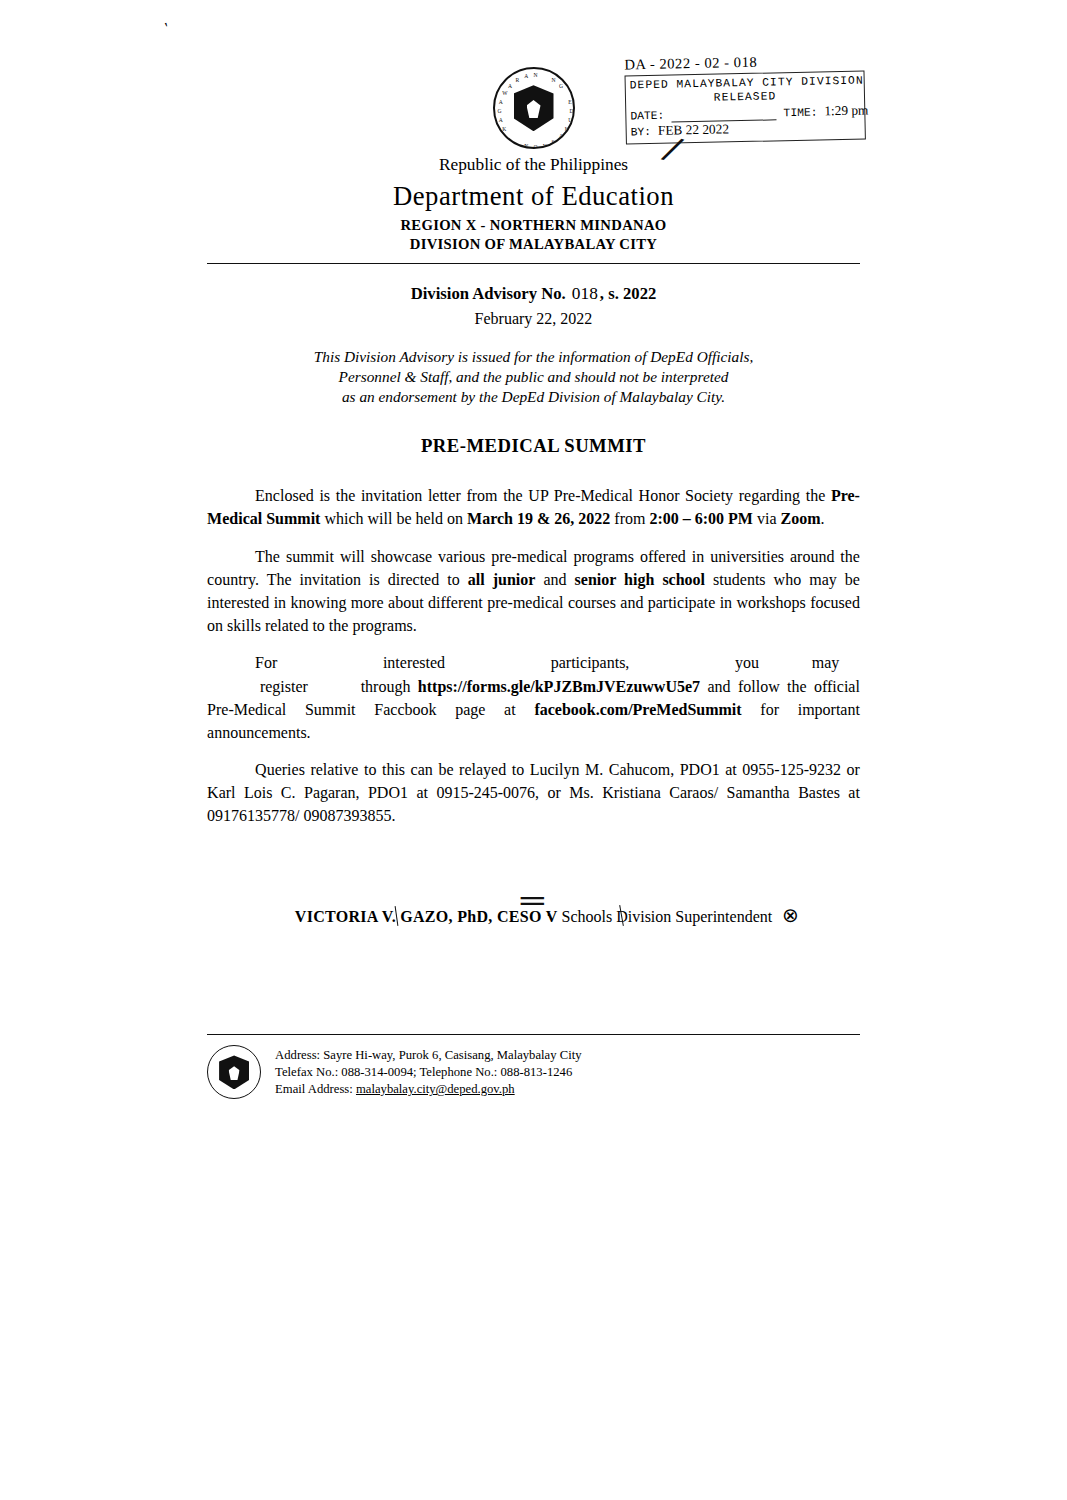'
DA - 2022 - 02 - 018
DEPED MALAYBALAY CITY DIVISION
RELEASED
DATE: TIME: 1:29 pm
BY: FEB 22 2022
/
K A G A W A R A N N G E D U K A S Y O N
Republic of the Philippines
Department of Education
REGION X - NORTHERN MINDANAO
DIVISION OF MALAYBALAY CITY
Division Advisory No. 018, s. 2022
February 22, 2022
This Division Advisory is issued for the information of DepEd Officials,
Personnel & Staff, and the public and should not be interpreted
as an endorsement by the DepEd Division of Malaybalay City.
PRE-MEDICAL SUMMIT
Enclosed is the invitation letter from the UP Pre-Medical Honor Society regarding the Pre-Medical Summit which will be held on March 19 & 26, 2022 from 2:00 – 6:00 PM via Zoom.
The summit will showcase various pre-medical programs offered in universities around the country. The invitation is directed to all junior and senior high school students who may be interested in knowing more about different pre-medical courses and participate in workshops focused on skills related to the programs.
For interested participants, you may register through https://forms.gle/kPJZBmJVEzuwwU5e7 and follow the official Pre-Medical Summit Faccbook page at facebook.com/PreMedSummit for important announcements.
Queries relative to this can be relayed to Lucilyn M. Cahucom, PDO1 at 0955-125-9232 or Karl Lois C. Pagaran, PDO1 at 0915-245-0076, or Ms. Kristiana Caraos/ Samantha Bastes at 09176135778/ 09087393855.
‗
VICTORIA V. GAZO, PhD, CESO V
⋅ Schools Division Superintendent ⊗
Address: Sayre Hi-way, Purok 6, Casisang, Malaybalay City
Telefax No.: 088-314-0094; Telephone No.: 088-813-1246
Email Address: malaybalay.city@deped.gov.ph